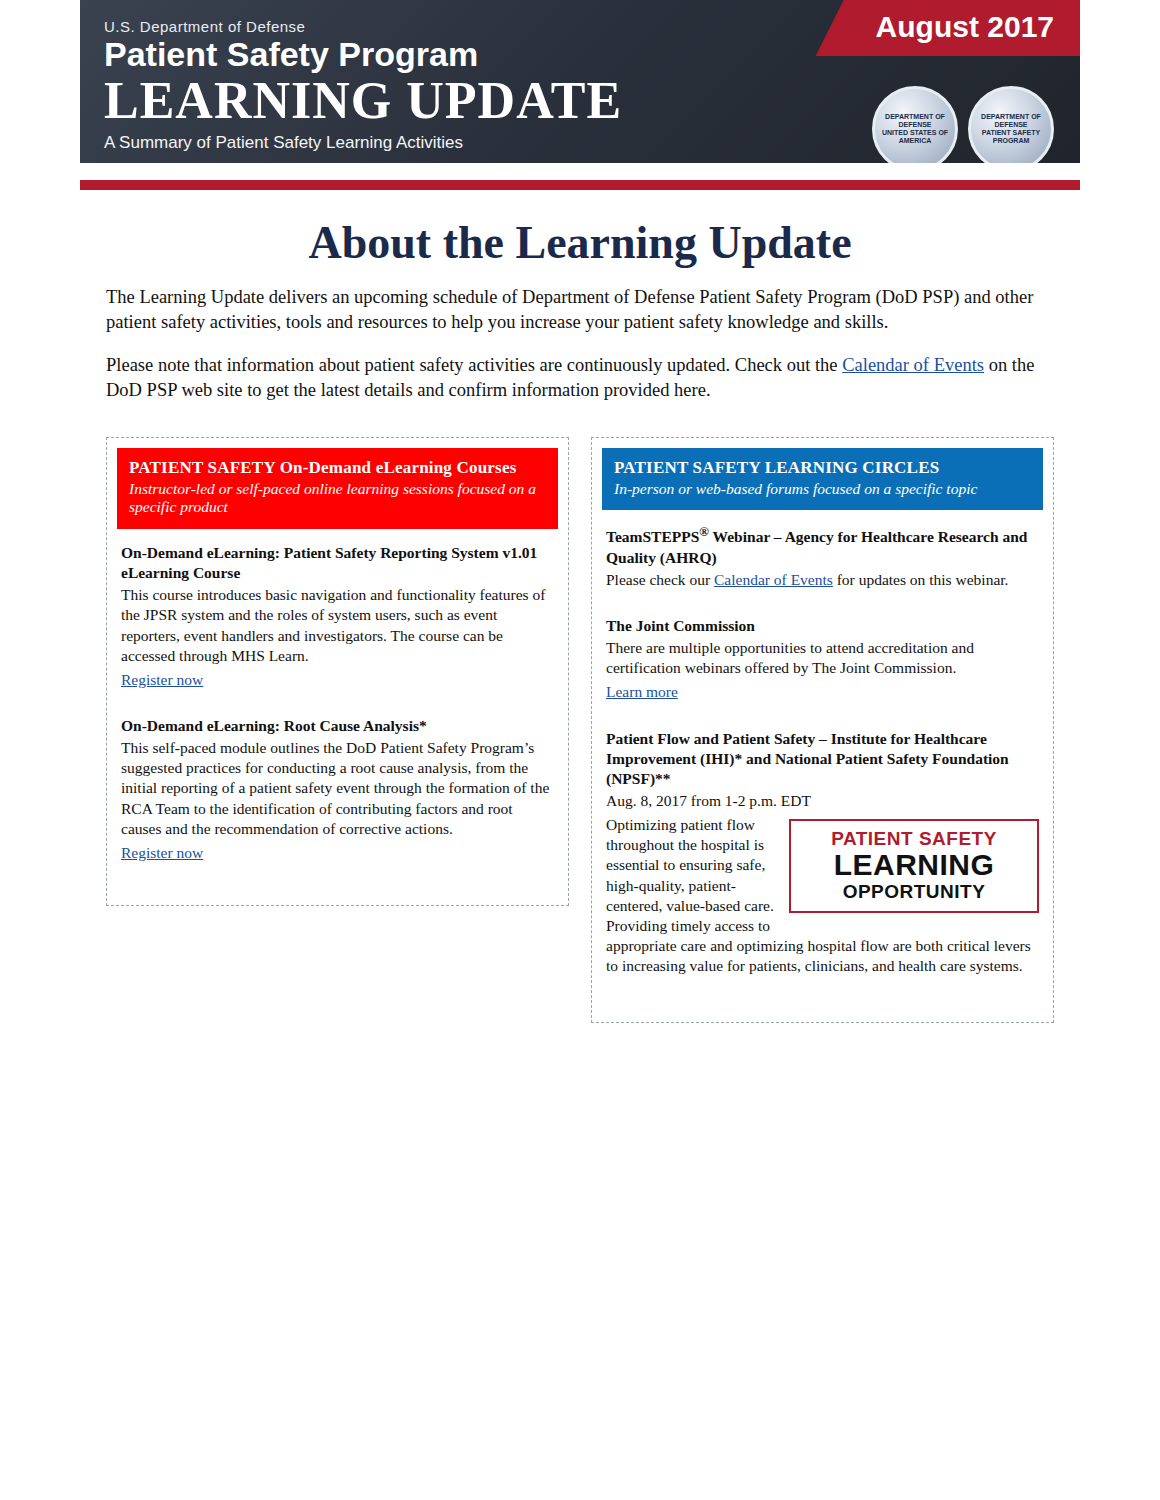August 2017
U.S. Department of Defense
Patient Safety Program
LEARNING UPDATE
A Summary of Patient Safety Learning Activities
DEPARTMENT OF DEFENSE
UNITED STATES OF AMERICA
DEPARTMENT OF DEFENSE
PATIENT SAFETY PROGRAM
About the Learning Update
The Learning Update delivers an upcoming schedule of Department of Defense Patient Safety Program (DoD PSP) and other patient safety activities, tools and resources to help you increase your patient safety knowledge and skills.
Please note that information about patient safety activities are continuously updated. Check out the Calendar of Events on the DoD PSP web site to get the latest details and confirm information provided here.
PATIENT SAFETY On-Demand eLearning Courses
Instructor-led or self-paced online learning sessions focused on a specific product
On-Demand eLearning: Patient Safety Reporting System v1.01 eLearning Course
This course introduces basic navigation and functionality features of the JPSR system and the roles of system users, such as event reporters, event handlers and investigators. The course can be accessed through MHS Learn.
Register now
On-Demand eLearning: Root Cause Analysis*
This self-paced module outlines the DoD Patient Safety Program’s suggested practices for conducting a root cause analysis, from the initial reporting of a patient safety event through the formation of the RCA Team to the identification of contributing factors and root causes and the recommendation of corrective actions.
Register now
PATIENT SAFETY LEARNING CIRCLES
In-person or web-based forums focused on a specific topic
TeamSTEPPS® Webinar – Agency for Healthcare Research and Quality (AHRQ)
Please check our Calendar of Events for updates on this webinar.
The Joint Commission
There are multiple opportunities to attend accreditation and certification webinars offered by The Joint Commission.
Learn more
Patient Flow and Patient Safety – Institute for Healthcare Improvement (IHI)* and National Patient Safety Foundation (NPSF)**
Aug. 8, 2017 from 1-2 p.m. EDT
PATIENT SAFETY
LEARNING
OPPORTUNITY
Optimizing patient flow throughout the hospital is essential to ensuring safe, high-quality, patient-centered, value-based care. Providing timely access to appropriate care and optimizing hospital flow are both critical levers to increasing value for patients, clinicians, and health care systems.